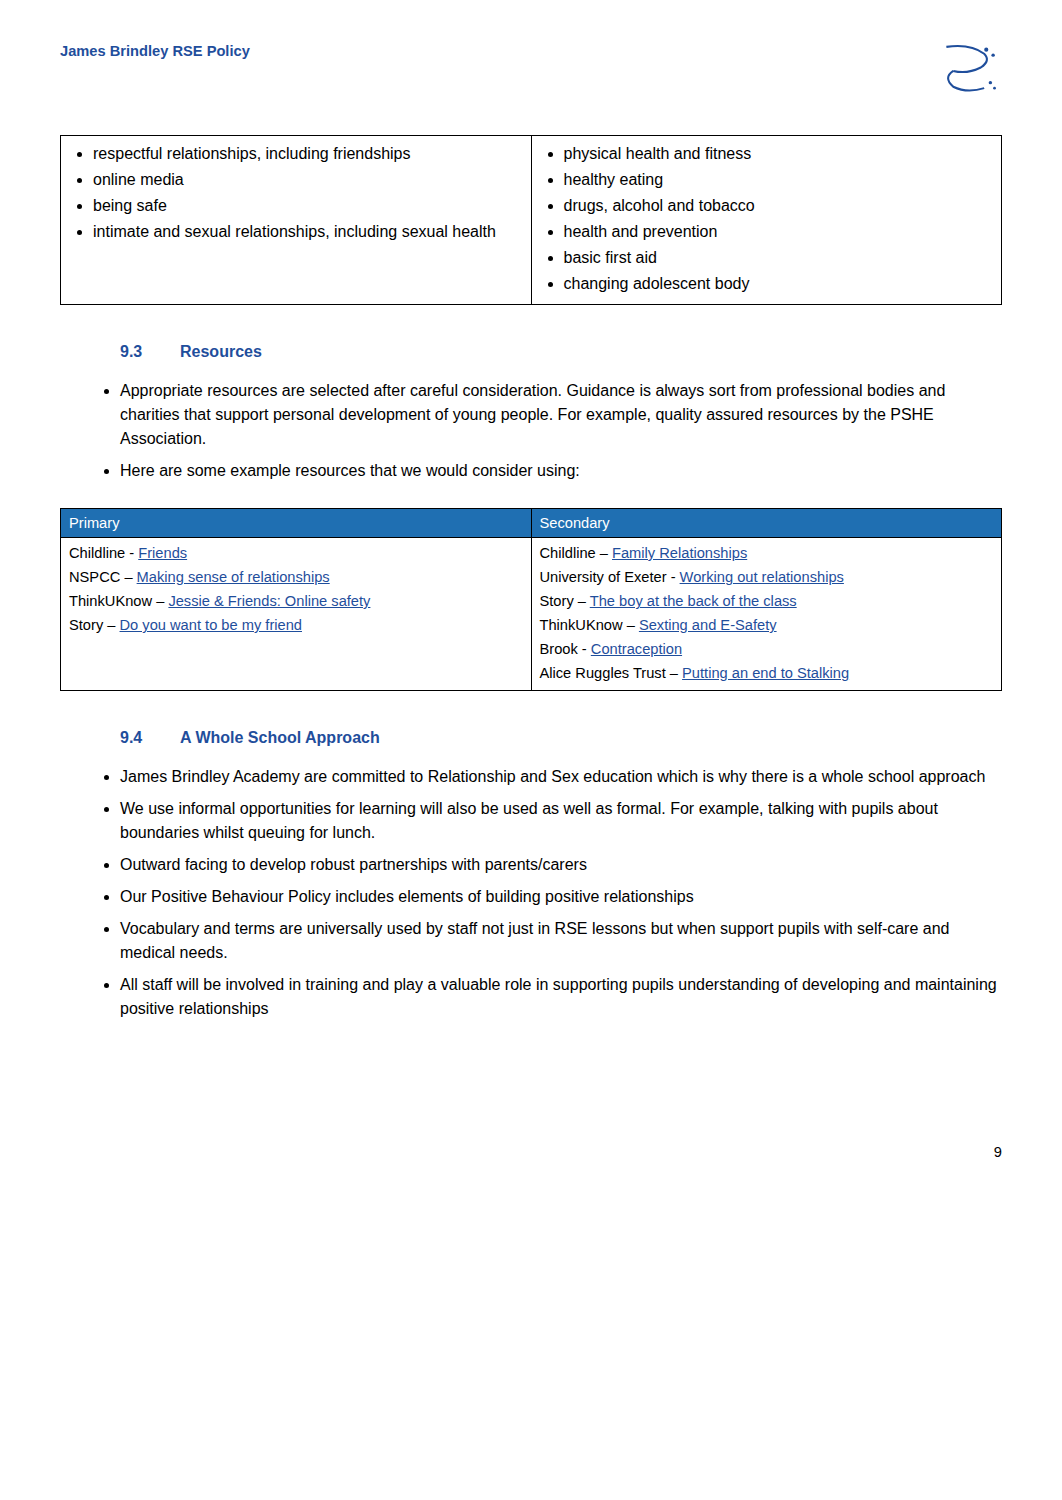James Brindley RSE Policy
| respectful relationships, including friendships online media being safe intimate and sexual relationships, including sexual health | physical health and fitness healthy eating drugs, alcohol and tobacco health and prevention basic first aid changing adolescent body |
9.3 Resources
Appropriate resources are selected after careful consideration. Guidance is always sort from professional bodies and charities that support personal development of young people. For example, quality assured resources by the PSHE Association.
Here are some example resources that we would consider using:
| Primary | Secondary |
| --- | --- |
| Childline - Friends NSPCC – Making sense of relationships ThinkUKnow – Jessie & Friends: Online safety Story – Do you want to be my friend | Childline – Family Relationships University of Exeter - Working out relationships Story – The boy at the back of the class ThinkUKnow – Sexting and E-Safety Brook - Contraception Alice Ruggles Trust – Putting an end to Stalking |
9.4 A Whole School Approach
James Brindley Academy are committed to Relationship and Sex education which is why there is a whole school approach
We use informal opportunities for learning will also be used as well as formal. For example, talking with pupils about boundaries whilst queuing for lunch.
Outward facing to develop robust partnerships with parents/carers
Our Positive Behaviour Policy includes elements of building positive relationships
Vocabulary and terms are universally used by staff not just in RSE lessons but when support pupils with self-care and medical needs.
All staff will be involved in training and play a valuable role in supporting pupils understanding of developing and maintaining positive relationships
9